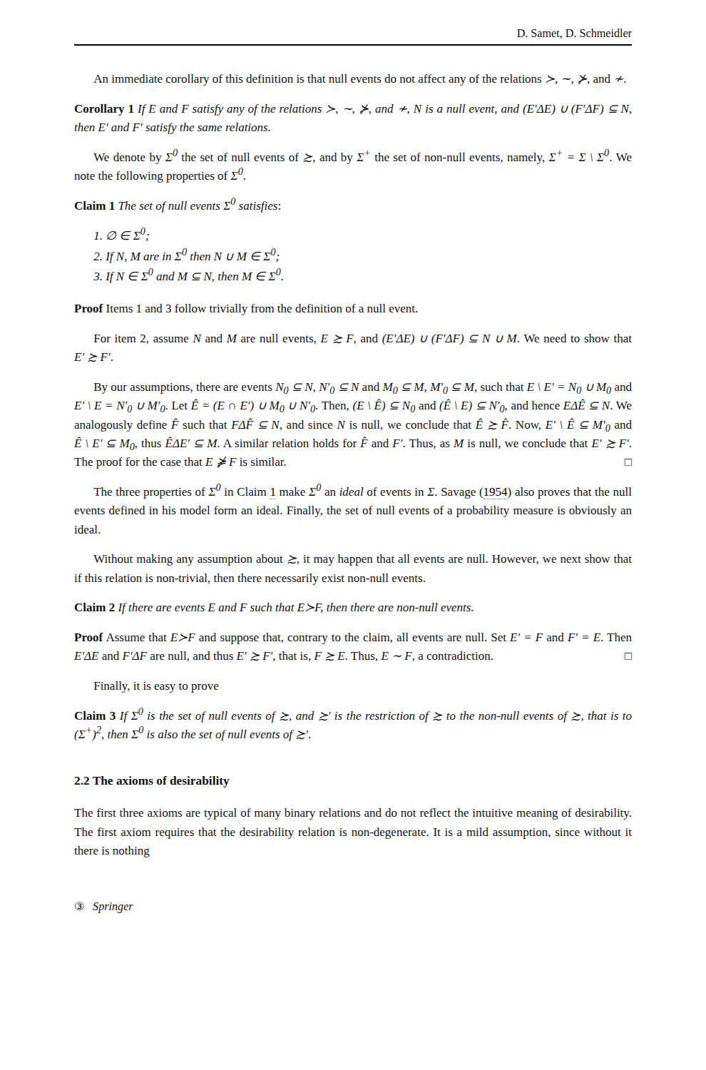D. Samet, D. Schmeidler
An immediate corollary of this definition is that null events do not affect any of the relations ≻, ∼, ⊁, and ≁.
Corollary 1 If E and F satisfy any of the relations ≻, ∼, ⊁, and ≁, N is a null event, and (E′ΔE) ∪ (F′ΔF) ⊆ N, then E′ and F′ satisfy the same relations.
We denote by Σ0 the set of null events of ≿, and by Σ+ the set of non-null events, namely, Σ+ = Σ \ Σ0. We note the following properties of Σ0.
Claim 1 The set of null events Σ0 satisfies:
∅ ∈ Σ0;
If N, M are in Σ0 then N ∪ M ∈ Σ0;
If N ∈ Σ0 and M ⊆ N, then M ∈ Σ0.
Proof Items 1 and 3 follow trivially from the definition of a null event.
For item 2, assume N and M are null events, E ≿ F, and (E′ΔE) ∪ (F′ΔF) ⊆ N ∪ M. We need to show that E′ ≿ F′.
By our assumptions, there are events N0 ⊆ N, N′0 ⊆ N and M0 ⊆ M, M′0 ⊆ M, such that E \ E′ = N0 ∪ M0 and E′ \ E = N′0 ∪ M′0. Let Ê = (E ∩ E′) ∪ M0 ∪ N′0. Then, (E \ Ê) ⊆ N0 and (Ê \ E) ⊆ N′0, and hence EΔÊ ⊆ N. We analogously define F̂ such that FΔF̂ ⊆ N, and since N is null, we conclude that Ê ≿ F̂. Now, E′ \ Ê ⊆ M′0 and Ê \ E′ ⊆ M0, thus ÊΔE′ ⊆ M. A similar relation holds for F̂ and F′. Thus, as M is null, we conclude that E′ ≿ F′. The proof for the case that E ⋡ F is similar. □
The three properties of Σ0 in Claim 1 make Σ0 an ideal of events in Σ. Savage (1954) also proves that the null events defined in his model form an ideal. Finally, the set of null events of a probability measure is obviously an ideal.
Without making any assumption about ≿, it may happen that all events are null. However, we next show that if this relation is non-trivial, then there necessarily exist non-null events.
Claim 2 If there are events E and F such that E≻F, then there are non-null events.
Proof Assume that E≻F and suppose that, contrary to the claim, all events are null. Set E′ = F and F′ = E. Then E′ΔE and F′ΔF are null, and thus E′ ≿ F′, that is, F ≿ E. Thus, E ∼ F, a contradiction. □
Finally, it is easy to prove
Claim 3 If Σ0 is the set of null events of ≿, and ≿′ is the restriction of ≿ to the non-null events of ≿, that is to (Σ+)2, then Σ0 is also the set of null events of ≿′.
2.2 The axioms of desirability
The first three axioms are typical of many binary relations and do not reflect the intuitive meaning of desirability. The first axiom requires that the desirability relation is non-degenerate. It is a mild assumption, since without it there is nothing
③ Springer